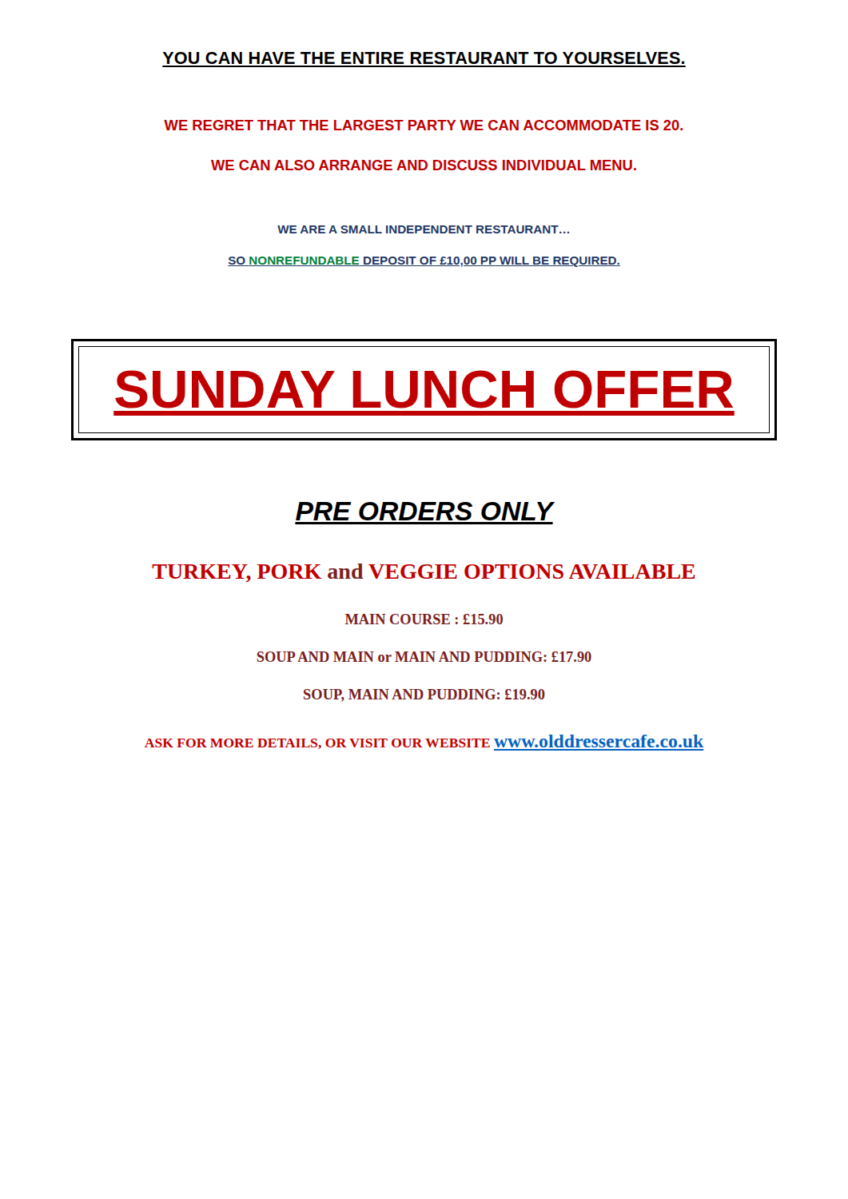YOU CAN HAVE THE ENTIRE RESTAURANT TO YOURSELVES.
WE REGRET THAT THE LARGEST PARTY WE CAN ACCOMMODATE IS 20.
WE CAN ALSO ARRANGE AND DISCUSS INDIVIDUAL MENU.
WE ARE A SMALL INDEPENDENT RESTAURANT…
SO NONREFUNDABLE DEPOSIT OF £10,00 PP WILL BE REQUIRED.
SUNDAY LUNCH OFFER
PRE ORDERS ONLY
TURKEY, PORK and VEGGIE OPTIONS AVAILABLE
MAIN COURSE : £15.90
SOUP AND MAIN or MAIN AND PUDDING: £17.90
SOUP, MAIN AND PUDDING: £19.90
ASK FOR MORE DETAILS, OR VISIT OUR WEBSITE www.olddressercafe.co.uk